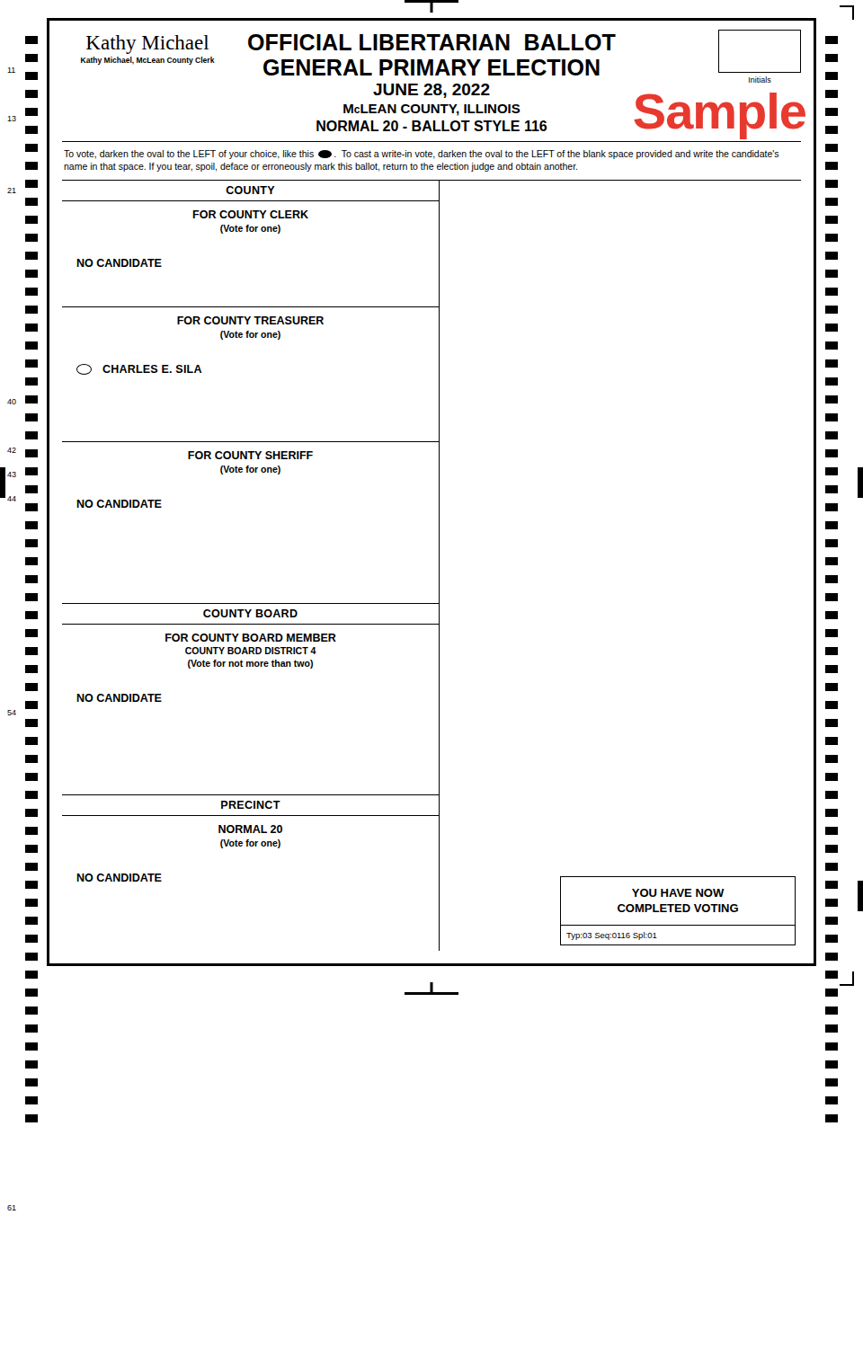11
13
21
40
42
43
44
54
61
Kathy Michael
Kathy Michael, McLean County Clerk
Initials
OFFICIAL LIBERTARIAN BALLOT
GENERAL PRIMARY ELECTION
JUNE 28, 2022
Mc LEAN COUNTY, ILLINOIS
NORMAL 20 - BALLOT STYLE 116
Sample
To vote, darken the oval to the LEFT of your choice, like this . To cast a write-in vote, darken the oval to the LEFT of the blank space provided and write the candidate's name in that space. If you tear, spoil, deface or erroneously mark this ballot, return to the election judge and obtain another.
COUNTY
FOR COUNTY CLERK
(Vote for one)
NO CANDIDATE
FOR COUNTY TREASURER
(Vote for one)
CHARLES E. SILA
FOR COUNTY SHERIFF
(Vote for one)
NO CANDIDATE
COUNTY BOARD
FOR COUNTY BOARD MEMBER
COUNTY BOARD DISTRICT 4
(Vote for not more than two)
NO CANDIDATE
PRECINCT
NORMAL 20
(Vote for one)
NO CANDIDATE
YOU HAVE NOW
COMPLETED VOTING
Typ:03 Seq:0116 Spl:01